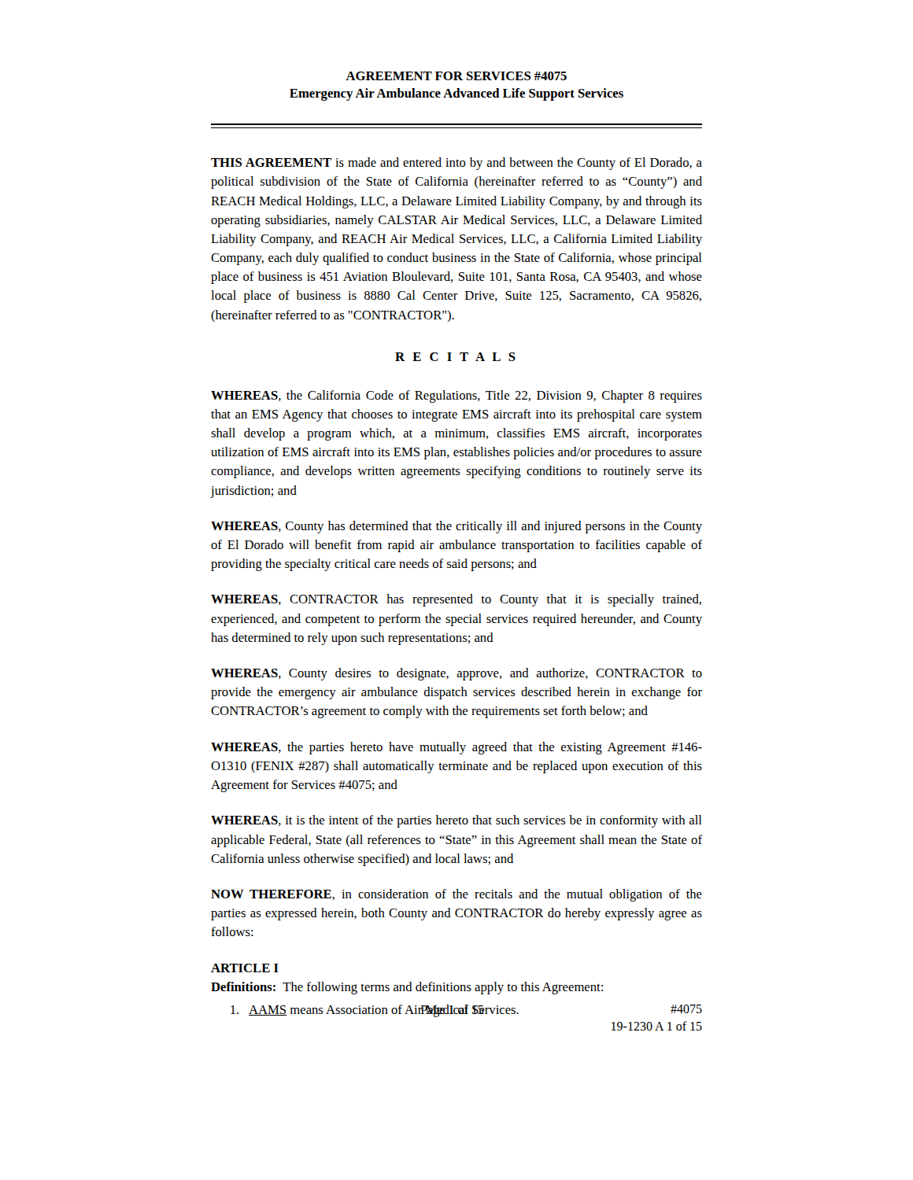AGREEMENT FOR SERVICES #4075 Emergency Air Ambulance Advanced Life Support Services
THIS AGREEMENT is made and entered into by and between the County of El Dorado, a political subdivision of the State of California (hereinafter referred to as “County”) and REACH Medical Holdings, LLC, a Delaware Limited Liability Company, by and through its operating subsidiaries, namely CALSTAR Air Medical Services, LLC, a Delaware Limited Liability Company, and REACH Air Medical Services, LLC, a California Limited Liability Company, each duly qualified to conduct business in the State of California, whose principal place of business is 451 Aviation Bloulevard, Suite 101, Santa Rosa, CA 95403, and whose local place of business is 8880 Cal Center Drive, Suite 125, Sacramento, CA 95826, (hereinafter referred to as "CONTRACTOR").
R E C I T A L S
WHEREAS, the California Code of Regulations, Title 22, Division 9, Chapter 8 requires that an EMS Agency that chooses to integrate EMS aircraft into its prehospital care system shall develop a program which, at a minimum, classifies EMS aircraft, incorporates utilization of EMS aircraft into its EMS plan, establishes policies and/or procedures to assure compliance, and develops written agreements specifying conditions to routinely serve its jurisdiction; and
WHEREAS, County has determined that the critically ill and injured persons in the County of El Dorado will benefit from rapid air ambulance transportation to facilities capable of providing the specialty critical care needs of said persons; and
WHEREAS, CONTRACTOR has represented to County that it is specially trained, experienced, and competent to perform the special services required hereunder, and County has determined to rely upon such representations; and
WHEREAS, County desires to designate, approve, and authorize, CONTRACTOR to provide the emergency air ambulance dispatch services described herein in exchange for CONTRACTOR’s agreement to comply with the requirements set forth below; and
WHEREAS, the parties hereto have mutually agreed that the existing Agreement #146-O1310 (FENIX #287) shall automatically terminate and be replaced upon execution of this Agreement for Services #4075; and
WHEREAS, it is the intent of the parties hereto that such services be in conformity with all applicable Federal, State (all references to “State” in this Agreement shall mean the State of California unless otherwise specified) and local laws; and
NOW THEREFORE, in consideration of the recitals and the mutual obligation of the parties as expressed herein, both County and CONTRACTOR do hereby expressly agree as follows:
ARTICLE I
Definitions: The following terms and definitions apply to this Agreement:
AAMS means Association of Air Medical Services.
Page 1 of 15
#4075
19-1230 A 1 of 15